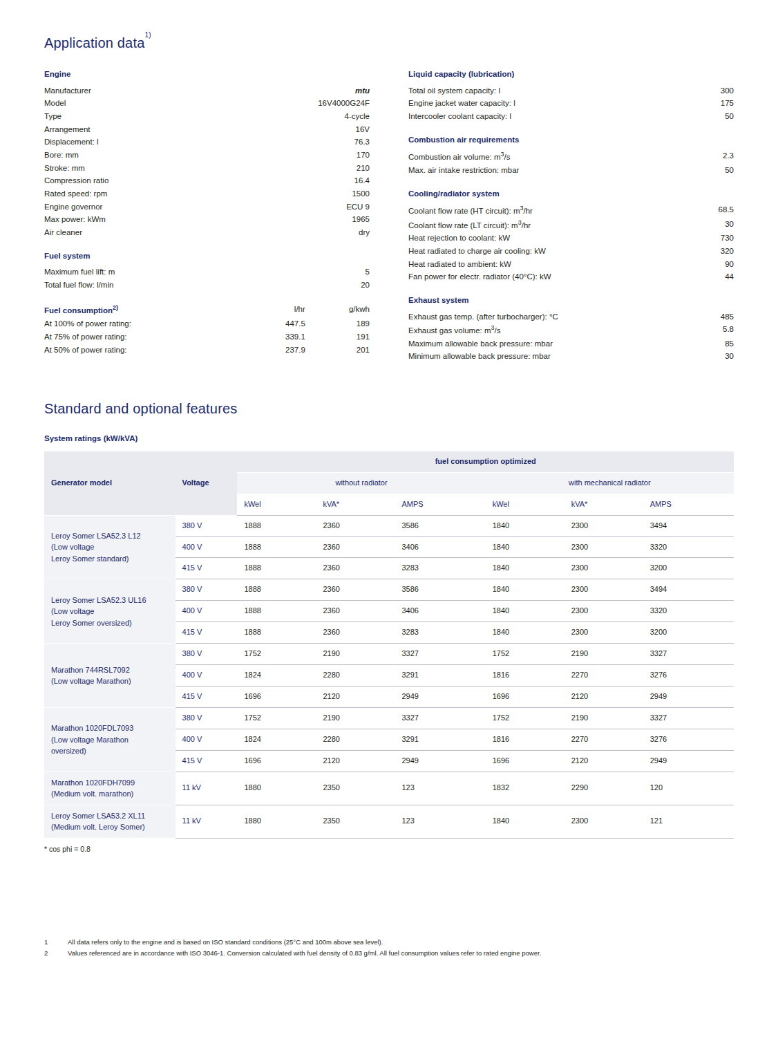Application data1)
Engine
| Manufacturer | mtu |
| Model | 16V4000G24F |
| Type | 4-cycle |
| Arrangement | 16V |
| Displacement: l | 76.3 |
| Bore: mm | 170 |
| Stroke: mm | 210 |
| Compression ratio | 16.4 |
| Rated speed: rpm | 1500 |
| Engine governor | ECU 9 |
| Max power: kWm | 1965 |
| Air cleaner | dry |
Fuel system
| Maximum fuel lift: m | 5 |
| Total fuel flow: l/min | 20 |
| Fuel consumption 2) | l/hr | g/kwh |
| At 100% of power rating: | 447.5 | 189 |
| At 75% of power rating: | 339.1 | 191 |
| At 50% of power rating: | 237.9 | 201 |
Liquid capacity (lubrication)
| Total oil system capacity: l | 300 |
| Engine jacket water capacity: l | 175 |
| Intercooler coolant capacity: l | 50 |
Combustion air requirements
| Combustion air volume: m 3 /s | 2.3 |
| Max. air intake restriction: mbar | 50 |
Cooling/radiator system
| Coolant flow rate (HT circuit): m 3 /hr | 68.5 |
| Coolant flow rate (LT circuit): m 3 /hr | 30 |
| Heat rejection to coolant: kW | 730 |
| Heat radiated to charge air cooling: kW | 320 |
| Heat radiated to ambient: kW | 90 |
| Fan power for electr. radiator (40°C): kW | 44 |
Exhaust system
| Exhaust gas temp. (after turbocharger): °C | 485 |
| Exhaust gas volume: m 3 /s | 5.8 |
| Maximum allowable back pressure: mbar | 85 |
| Minimum allowable back pressure: mbar | 30 |
Standard and optional features
System ratings (kW/kVA)
| Generator model | Voltage | fuel consumption optimized |
| --- | --- | --- |
| without radiator | with mechanical radiator |
| kWel | kVA* | AMPS | kWel | kVA* | AMPS |
| Leroy Somer LSA52.3 L12 (Low voltage Leroy Somer standard) | 380 V | 1888 | 2360 | 3586 | 1840 | 2300 | 3494 |
| 400 V | 1888 | 2360 | 3406 | 1840 | 2300 | 3320 |
| 415 V | 1888 | 2360 | 3283 | 1840 | 2300 | 3200 |
| Leroy Somer LSA52.3 UL16 (Low voltage Leroy Somer oversized) | 380 V | 1888 | 2360 | 3586 | 1840 | 2300 | 3494 |
| 400 V | 1888 | 2360 | 3406 | 1840 | 2300 | 3320 |
| 415 V | 1888 | 2360 | 3283 | 1840 | 2300 | 3200 |
| Marathon 744RSL7092 (Low voltage Marathon) | 380 V | 1752 | 2190 | 3327 | 1752 | 2190 | 3327 |
| 400 V | 1824 | 2280 | 3291 | 1816 | 2270 | 3276 |
| 415 V | 1696 | 2120 | 2949 | 1696 | 2120 | 2949 |
| Marathon 1020FDL7093 (Low voltage Marathon oversized) | 380 V | 1752 | 2190 | 3327 | 1752 | 2190 | 3327 |
| 400 V | 1824 | 2280 | 3291 | 1816 | 2270 | 3276 |
| 415 V | 1696 | 2120 | 2949 | 1696 | 2120 | 2949 |
| Marathon 1020FDH7099 (Medium volt. marathon) | 11 kV | 1880 | 2350 | 123 | 1832 | 2290 | 120 |
| Leroy Somer LSA53.2 XL11 (Medium volt. Leroy Somer) | 11 kV | 1880 | 2350 | 123 | 1840 | 2300 | 121 |
* cos phi = 0.8
| 1 | All data refers only to the engine and is based on ISO standard conditions (25°C and 100m above sea level). |
| 2 | Values referenced are in accordance with ISO 3046-1. Conversion calculated with fuel density of 0.83 g/ml. All fuel consumption values refer to rated engine power. |